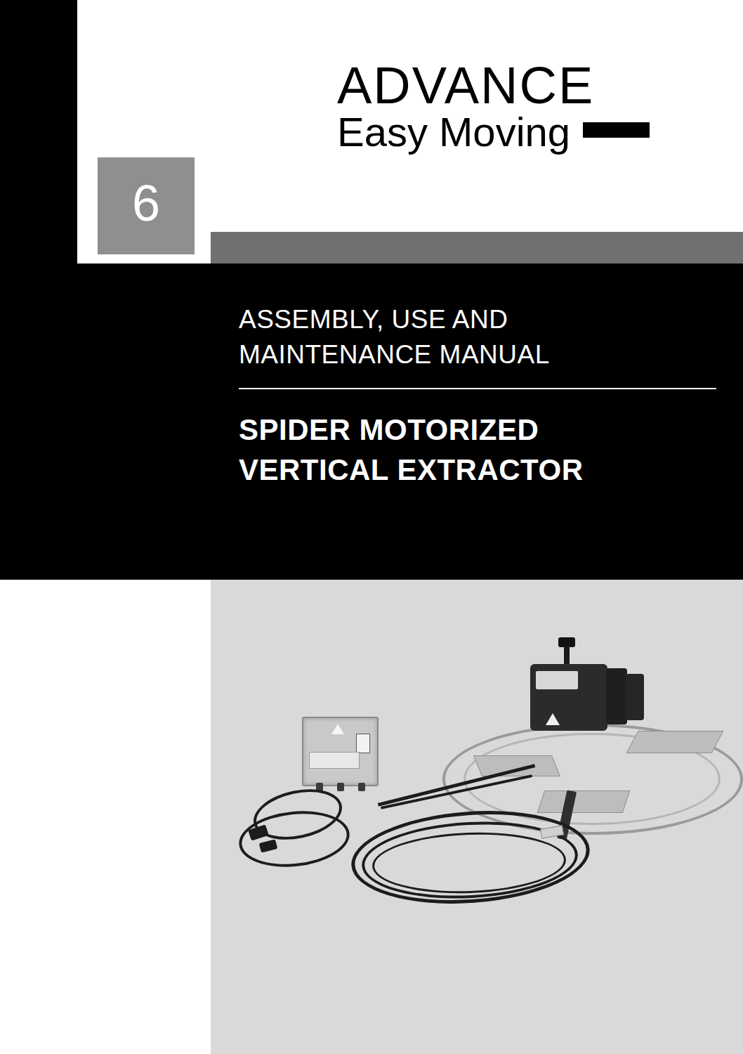6
ADVANCE Easy Moving
ASSEMBLY, USE AND
MAINTENANCE MANUAL
SPIDER MOTORIZED
VERTICAL EXTRACTOR